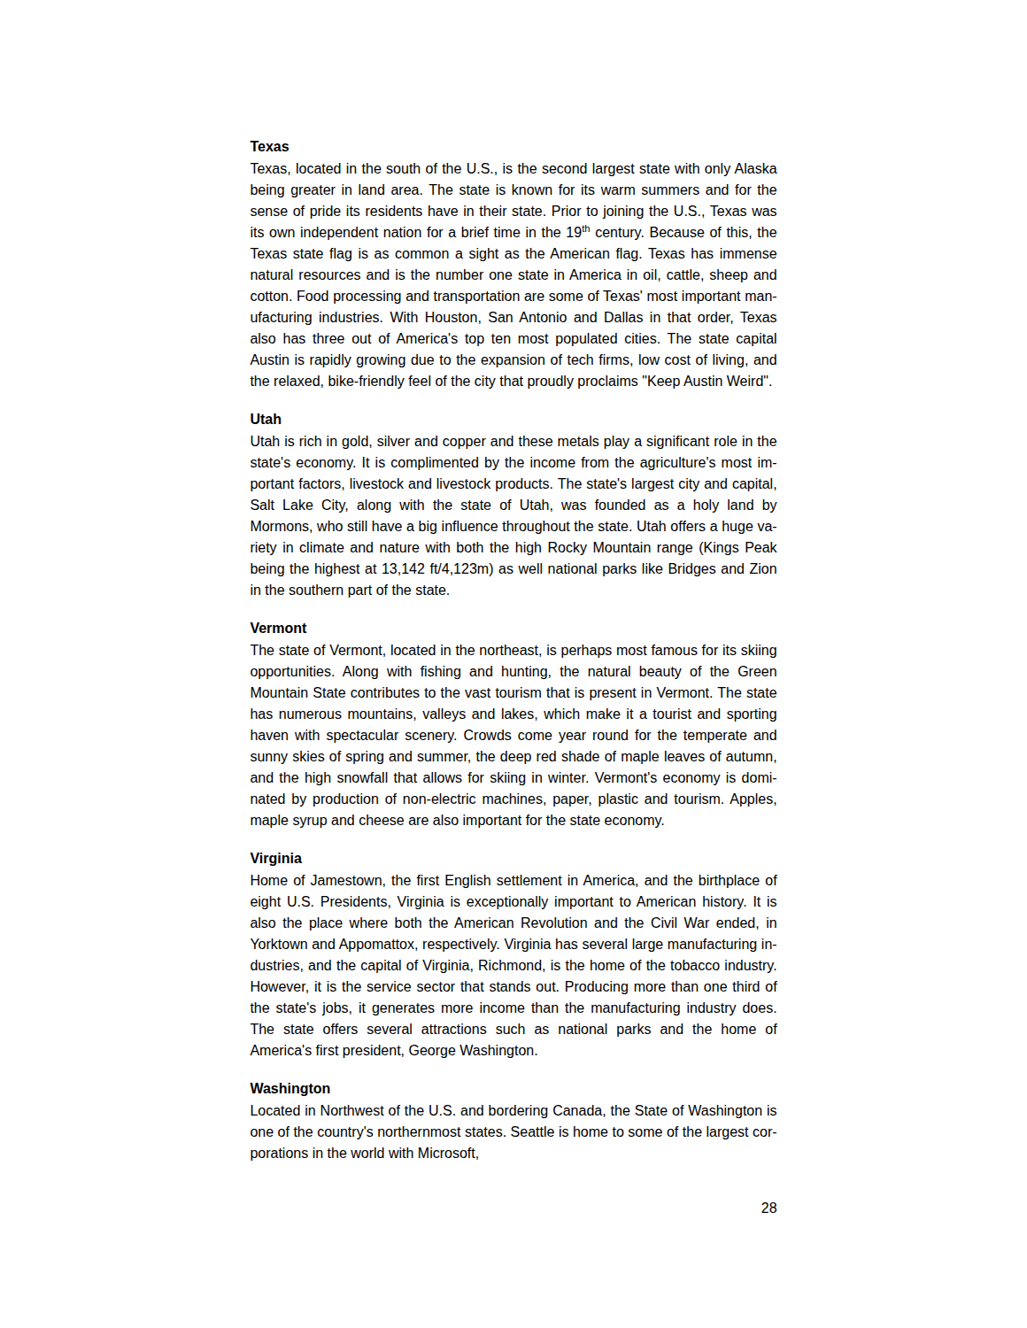Texas
Texas, located in the south of the U.S., is the second largest state with only Alaska being greater in land area. The state is known for its warm summers and for the sense of pride its residents have in their state. Prior to joining the U.S., Texas was its own independent nation for a brief time in the 19th century. Because of this, the Texas state flag is as common a sight as the American flag. Texas has immense natural resources and is the number one state in America in oil, cattle, sheep and cotton. Food processing and transportation are some of Texas' most important manufacturing industries. With Houston, San Antonio and Dallas in that order, Texas also has three out of America's top ten most populated cities. The state capital Austin is rapidly growing due to the expansion of tech firms, low cost of living, and the relaxed, bike-friendly feel of the city that proudly proclaims "Keep Austin Weird".
Utah
Utah is rich in gold, silver and copper and these metals play a significant role in the state's economy. It is complimented by the income from the agriculture's most important factors, livestock and livestock products. The state's largest city and capital, Salt Lake City, along with the state of Utah, was founded as a holy land by Mormons, who still have a big influence throughout the state. Utah offers a huge variety in climate and nature with both the high Rocky Mountain range (Kings Peak being the highest at 13,142 ft/4,123m) as well national parks like Bridges and Zion in the southern part of the state.
Vermont
The state of Vermont, located in the northeast, is perhaps most famous for its skiing opportunities. Along with fishing and hunting, the natural beauty of the Green Mountain State contributes to the vast tourism that is present in Vermont. The state has numerous mountains, valleys and lakes, which make it a tourist and sporting haven with spectacular scenery. Crowds come year round for the temperate and sunny skies of spring and summer, the deep red shade of maple leaves of autumn, and the high snowfall that allows for skiing in winter. Vermont's economy is dominated by production of non-electric machines, paper, plastic and tourism. Apples, maple syrup and cheese are also important for the state economy.
Virginia
Home of Jamestown, the first English settlement in America, and the birthplace of eight U.S. Presidents, Virginia is exceptionally important to American history. It is also the place where both the American Revolution and the Civil War ended, in Yorktown and Appomattox, respectively. Virginia has several large manufacturing industries, and the capital of Virginia, Richmond, is the home of the tobacco industry. However, it is the service sector that stands out. Producing more than one third of the state's jobs, it generates more income than the manufacturing industry does. The state offers several attractions such as national parks and the home of America's first president, George Washington.
Washington
Located in Northwest of the U.S. and bordering Canada, the State of Washington is one of the country's northernmost states. Seattle is home to some of the largest corporations in the world with Microsoft,
28